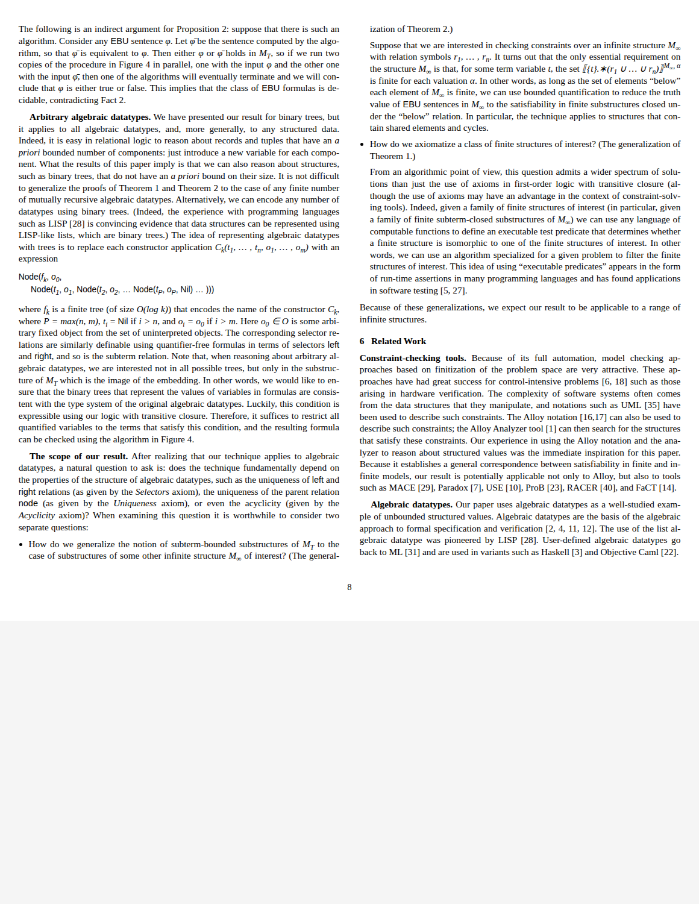The following is an indirect argument for Proposition 2: suppose that there is such an algorithm. Consider any EBU sentence φ. Let φ̄ be the sentence computed by the algorithm, so that φ̄ is equivalent to φ. Then either φ or φ̄ holds in MT, so if we run two copies of the procedure in Figure 4 in parallel, one with the input φ and the other one with the input φ̄, then one of the algorithms will eventually terminate and we will conclude that φ is either true or false. This implies that the class of EBU formulas is decidable, contradicting Fact 2.
Arbitrary algebraic datatypes. We have presented our result for binary trees, but it applies to all algebraic datatypes, and, more generally, to any structured data. Indeed, it is easy in relational logic to reason about records and tuples that have an a priori bounded number of components: just introduce a new variable for each component. What the results of this paper imply is that we can also reason about structures, such as binary trees, that do not have an a priori bound on their size. It is not difficult to generalize the proofs of Theorem 1 and Theorem 2 to the case of any finite number of mutually recursive algebraic datatypes. Alternatively, we can encode any number of datatypes using binary trees. (Indeed, the experience with programming languages such as LISP [28] is convincing evidence that data structures can be represented using LISP-like lists, which are binary trees.) The idea of representing algebraic datatypes with trees is to replace each constructor application Ck(t1, … , tn, o1, … , om) with an expression
Node(fk, o0,
Node(t1, o1, Node(t2, o2, … Node(tP, oP, Nil) … )))
where fk is a finite tree (of size O(log k)) that encodes the name of the constructor Ck, where P = max(n, m), ti = Nil if i > n, and oi = o0 if i > m. Here o0 ∈ O is some arbitrary fixed object from the set of uninterpreted objects. The corresponding selector relations are similarly definable using quantifier-free formulas in terms of selectors left and right, and so is the subterm relation. Note that, when reasoning about arbitrary algebraic datatypes, we are interested not in all possible trees, but only in the substructure of MT which is the image of the embedding. In other words, we would like to ensure that the binary trees that represent the values of variables in formulas are consistent with the type system of the original algebraic datatypes. Luckily, this condition is expressible using our logic with transitive closure. Therefore, it suffices to restrict all quantified variables to the terms that satisfy this condition, and the resulting formula can be checked using the algorithm in Figure 4.
The scope of our result. After realizing that our technique applies to algebraic datatypes, a natural question to ask is: does the technique fundamentally depend on the properties of the structure of algebraic datatypes, such as the uniqueness of left and right relations (as given by the Selectors axiom), the uniqueness of the parent relation node (as given by the Uniqueness axiom), or even the acyclicity (given by the Acyclicity axiom)? When examining this question it is worthwhile to consider two separate questions:
How do we generalize the notion of subterm-bounded substructures of MT to the case of substructures of some other infinite structure M∞ of interest? (The generalization of Theorem 2.)
Suppose that we are interested in checking constraints over an infinite structure M∞ with relation symbols r1, … , rn. It turns out that the only essential requirement on the structure M∞ is that, for some term variable t, the set ⟦{t}.∗(r1 ∪ … ∪ rn)⟧M∞, α is finite for each valuation α. In other words, as long as the set of elements “below” each element of M∞ is finite, we can use bounded quantification to reduce the truth value of EBU sentences in M∞ to the satisfiability in finite substructures closed under the “below” relation. In particular, the technique applies to structures that contain shared elements and cycles.
How do we axiomatize a class of finite structures of interest? (The generalization of Theorem 1.)
From an algorithmic point of view, this question admits a wider spectrum of solutions than just the use of axioms in first-order logic with transitive closure (although the use of axioms may have an advantage in the context of constraint-solving tools). Indeed, given a family of finite structures of interest (in particular, given a family of finite subterm-closed substructures of M∞) we can use any language of computable functions to define an executable test predicate that determines whether a finite structure is isomorphic to one of the finite structures of interest. In other words, we can use an algorithm specialized for a given problem to filter the finite structures of interest. This idea of using “executable predicates” appears in the form of run-time assertions in many programming languages and has found applications in software testing [5, 27].
Because of these generalizations, we expect our result to be applicable to a range of infinite structures.
6 Related Work
Constraint-checking tools. Because of its full automation, model checking approaches based on finitization of the problem space are very attractive. These approaches have had great success for control-intensive problems [6, 18] such as those arising in hardware verification. The complexity of software systems often comes from the data structures that they manipulate, and notations such as UML [35] have been used to describe such constraints. The Alloy notation [16,17] can also be used to describe such constraints; the Alloy Analyzer tool [1] can then search for the structures that satisfy these constraints. Our experience in using the Alloy notation and the analyzer to reason about structured values was the immediate inspiration for this paper. Because it establishes a general correspondence between satisfiability in finite and infinite models, our result is potentially applicable not only to Alloy, but also to tools such as MACE [29], Paradox [7], USE [10], ProB [23], RACER [40], and FaCT [14].
Algebraic datatypes. Our paper uses algebraic datatypes as a well-studied example of unbounded structured values. Algebraic datatypes are the basis of the algebraic approach to formal specification and verification [2, 4, 11, 12]. The use of the list algebraic datatype was pioneered by LISP [28]. User-defined algebraic datatypes go back to ML [31] and are used in variants such as Haskell [3] and Objective Caml [22].
8